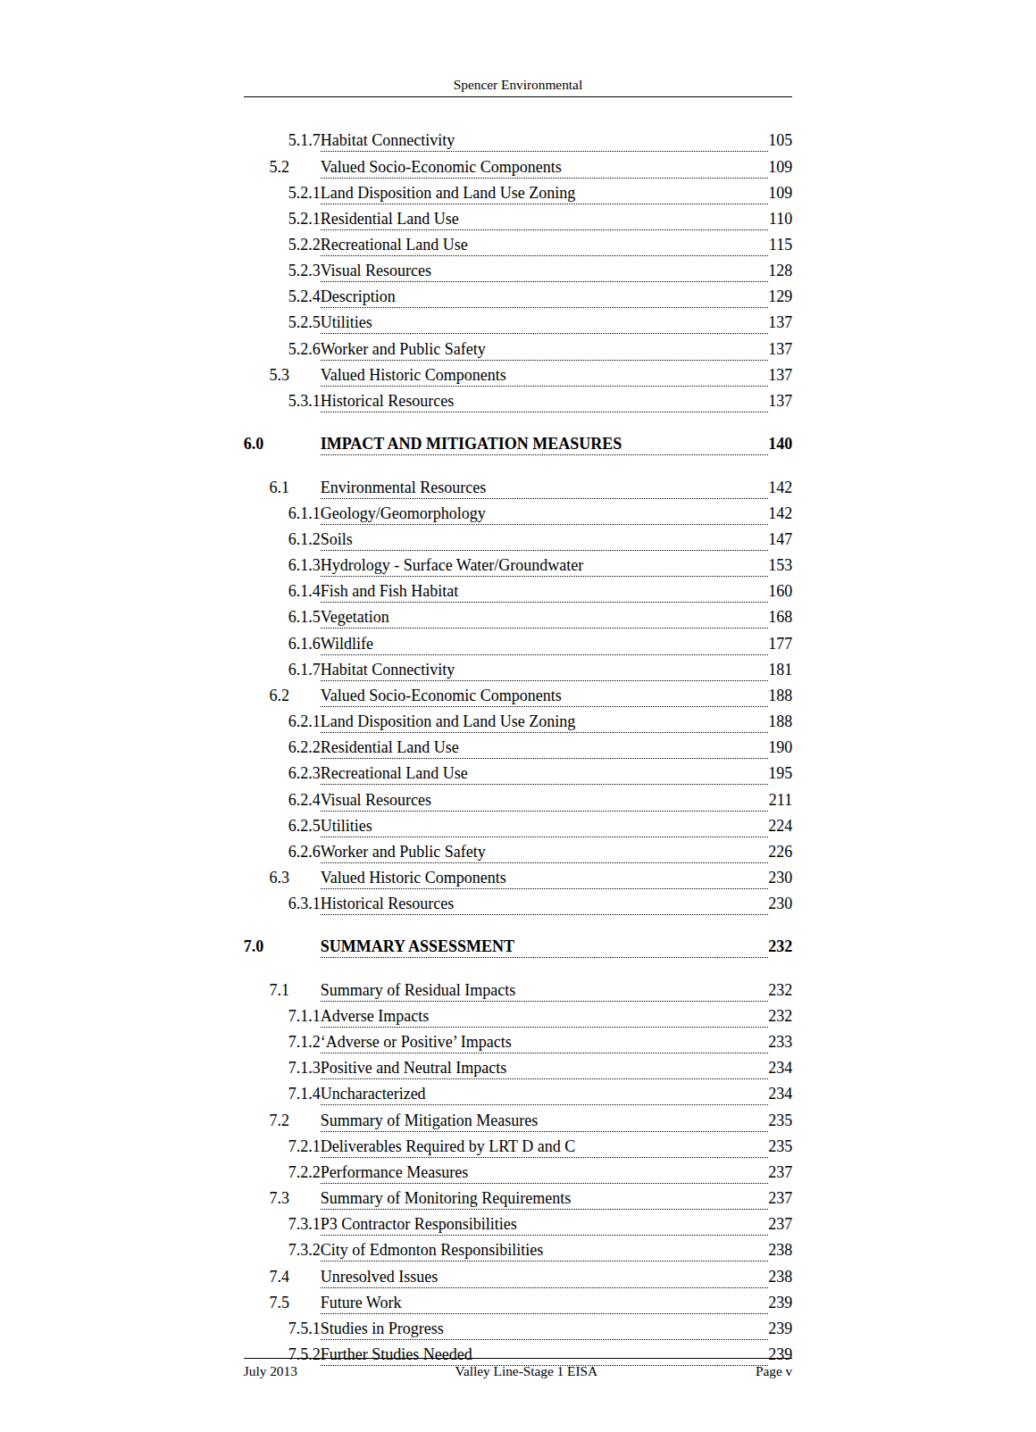Spencer Environmental
| 5.1.7 | Habitat Connectivity | 105 |
| 5.2 | Valued Socio-Economic Components | 109 |
| 5.2.1 | Land Disposition and Land Use Zoning | 109 |
| 5.2.1 | Residential Land Use | 110 |
| 5.2.2 | Recreational Land Use | 115 |
| 5.2.3 | Visual Resources | 128 |
| 5.2.4 | Description | 129 |
| 5.2.5 | Utilities | 137 |
| 5.2.6 | Worker and Public Safety | 137 |
| 5.3 | Valued Historic Components | 137 |
| 5.3.1 | Historical Resources | 137 |
| 6.0 | IMPACT AND MITIGATION MEASURES | 140 |
| 6.1 | Environmental Resources | 142 |
| 6.1.1 | Geology/Geomorphology | 142 |
| 6.1.2 | Soils | 147 |
| 6.1.3 | Hydrology - Surface Water/Groundwater | 153 |
| 6.1.4 | Fish and Fish Habitat | 160 |
| 6.1.5 | Vegetation | 168 |
| 6.1.6 | Wildlife | 177 |
| 6.1.7 | Habitat Connectivity | 181 |
| 6.2 | Valued Socio-Economic Components | 188 |
| 6.2.1 | Land Disposition and Land Use Zoning | 188 |
| 6.2.2 | Residential Land Use | 190 |
| 6.2.3 | Recreational Land Use | 195 |
| 6.2.4 | Visual Resources | 211 |
| 6.2.5 | Utilities | 224 |
| 6.2.6 | Worker and Public Safety | 226 |
| 6.3 | Valued Historic Components | 230 |
| 6.3.1 | Historical Resources | 230 |
| 7.0 | SUMMARY ASSESSMENT | 232 |
| 7.1 | Summary of Residual Impacts | 232 |
| 7.1.1 | Adverse Impacts | 232 |
| 7.1.2 | ‘Adverse or Positive’ Impacts | 233 |
| 7.1.3 | Positive and Neutral Impacts | 234 |
| 7.1.4 | Uncharacterized | 234 |
| 7.2 | Summary of Mitigation Measures | 235 |
| 7.2.1 | Deliverables Required by LRT D and C | 235 |
| 7.2.2 | Performance Measures | 237 |
| 7.3 | Summary of Monitoring Requirements | 237 |
| 7.3.1 | P3 Contractor Responsibilities | 237 |
| 7.3.2 | City of Edmonton Responsibilities | 238 |
| 7.4 | Unresolved Issues | 238 |
| 7.5 | Future Work | 239 |
| 7.5.1 | Studies in Progress | 239 |
| 7.5.2 | Further Studies Needed | 239 |
July 2013
Valley Line-Stage 1 EISA
Page v